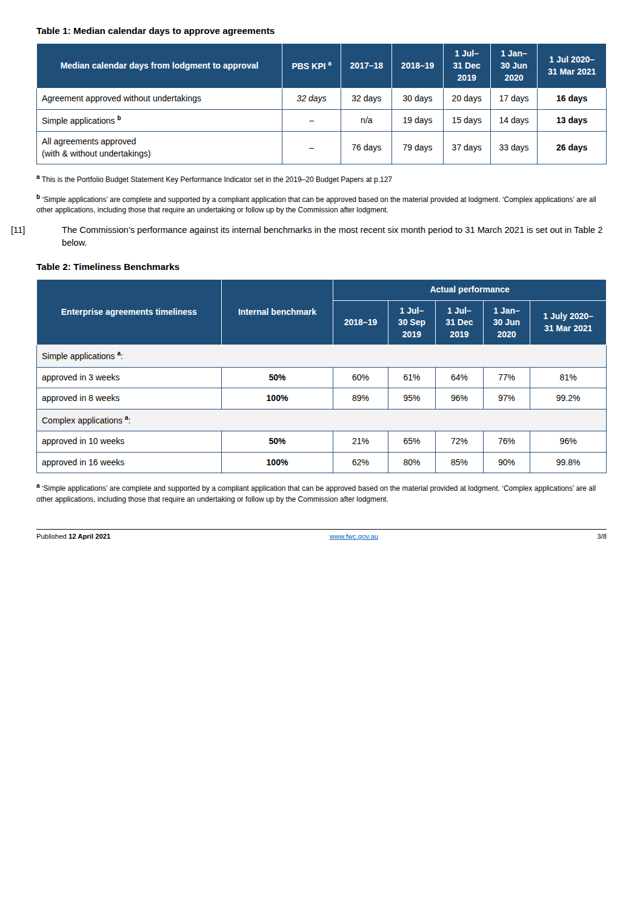Table 1: Median calendar days to approve agreements
| Median calendar days from lodgment to approval | PBS KPI a | 2017–18 | 2018–19 | 1 Jul– 31 Dec 2019 | 1 Jan– 30 Jun 2020 | 1 Jul 2020– 31 Mar 2021 |
| --- | --- | --- | --- | --- | --- | --- |
| Agreement approved without undertakings | 32 days | 32 days | 30 days | 20 days | 17 days | 16 days |
| Simple applications b | – | n/a | 19 days | 15 days | 14 days | 13 days |
| All agreements approved (with & without undertakings) | – | 76 days | 79 days | 37 days | 33 days | 26 days |
a This is the Portfolio Budget Statement Key Performance Indicator set in the 2019–20 Budget Papers at p.127
b ‘Simple applications’ are complete and supported by a compliant application that can be approved based on the material provided at lodgment. ‘Complex applications’ are all other applications, including those that require an undertaking or follow up by the Commission after lodgment.
[11] The Commission’s performance against its internal benchmarks in the most recent six month period to 31 March 2021 is set out in Table 2 below.
Table 2: Timeliness Benchmarks
| Enterprise agreements timeliness | Internal benchmark | Actual performance |
| --- | --- | --- |
| 2018–19 | 1 Jul– 30 Sep 2019 | 1 Jul– 31 Dec 2019 | 1 Jan– 30 Jun 2020 | 1 July 2020– 31 Mar 2021 |
| Simple applications a : |
| approved in 3 weeks | 50% | 60% | 61% | 64% | 77% | 81% |
| approved in 8 weeks | 100% | 89% | 95% | 96% | 97% | 99.2% |
| Complex applications a : |
| approved in 10 weeks | 50% | 21% | 65% | 72% | 76% | 96% |
| approved in 16 weeks | 100% | 62% | 80% | 85% | 90% | 99.8% |
a ‘Simple applications’ are complete and supported by a compliant application that can be approved based on the material provided at lodgment. ‘Complex applications’ are all other applications, including those that require an undertaking or follow up by the Commission after lodgment.
Published 12 April 2021 www.fwc.gov.au 3/8